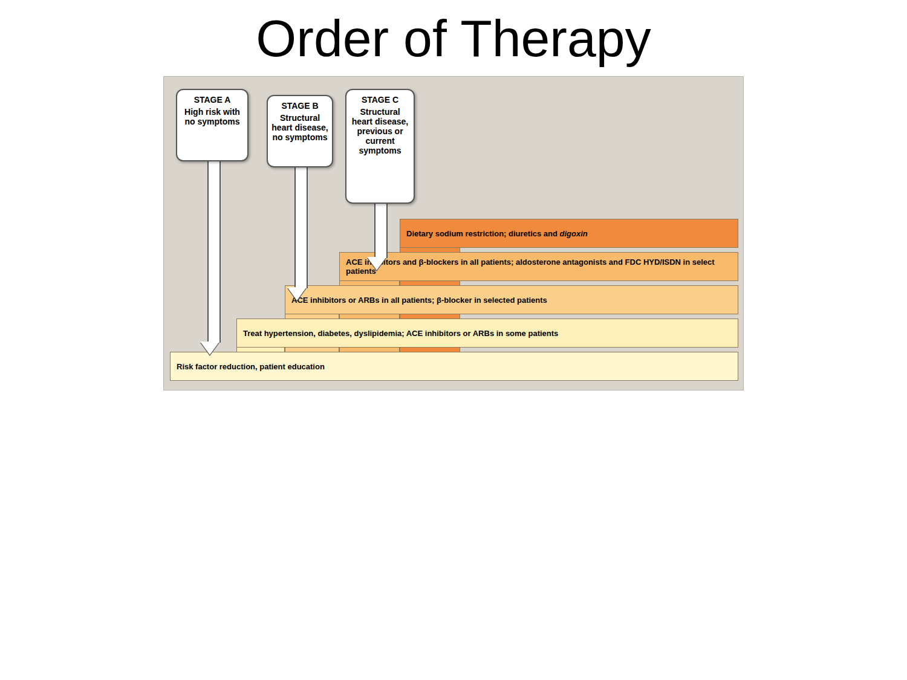Order of Therapy
Dietary sodium restriction; diuretics and digoxin
ACE inhibitors and β-blockers in all patients; aldosterone antagonists and FDC HYD/ISDN in select patients
ACE inhibitors or ARBs in all patients; β-blocker in selected patients
Treat hypertension, diabetes, dyslipidemia; ACE inhibitors or ARBs in some patients
Risk factor reduction, patient education
STAGE A High risk with no symptoms
STAGE B Structural heart disease, no symptoms
STAGE C Structural heart disease, previous or current symptoms